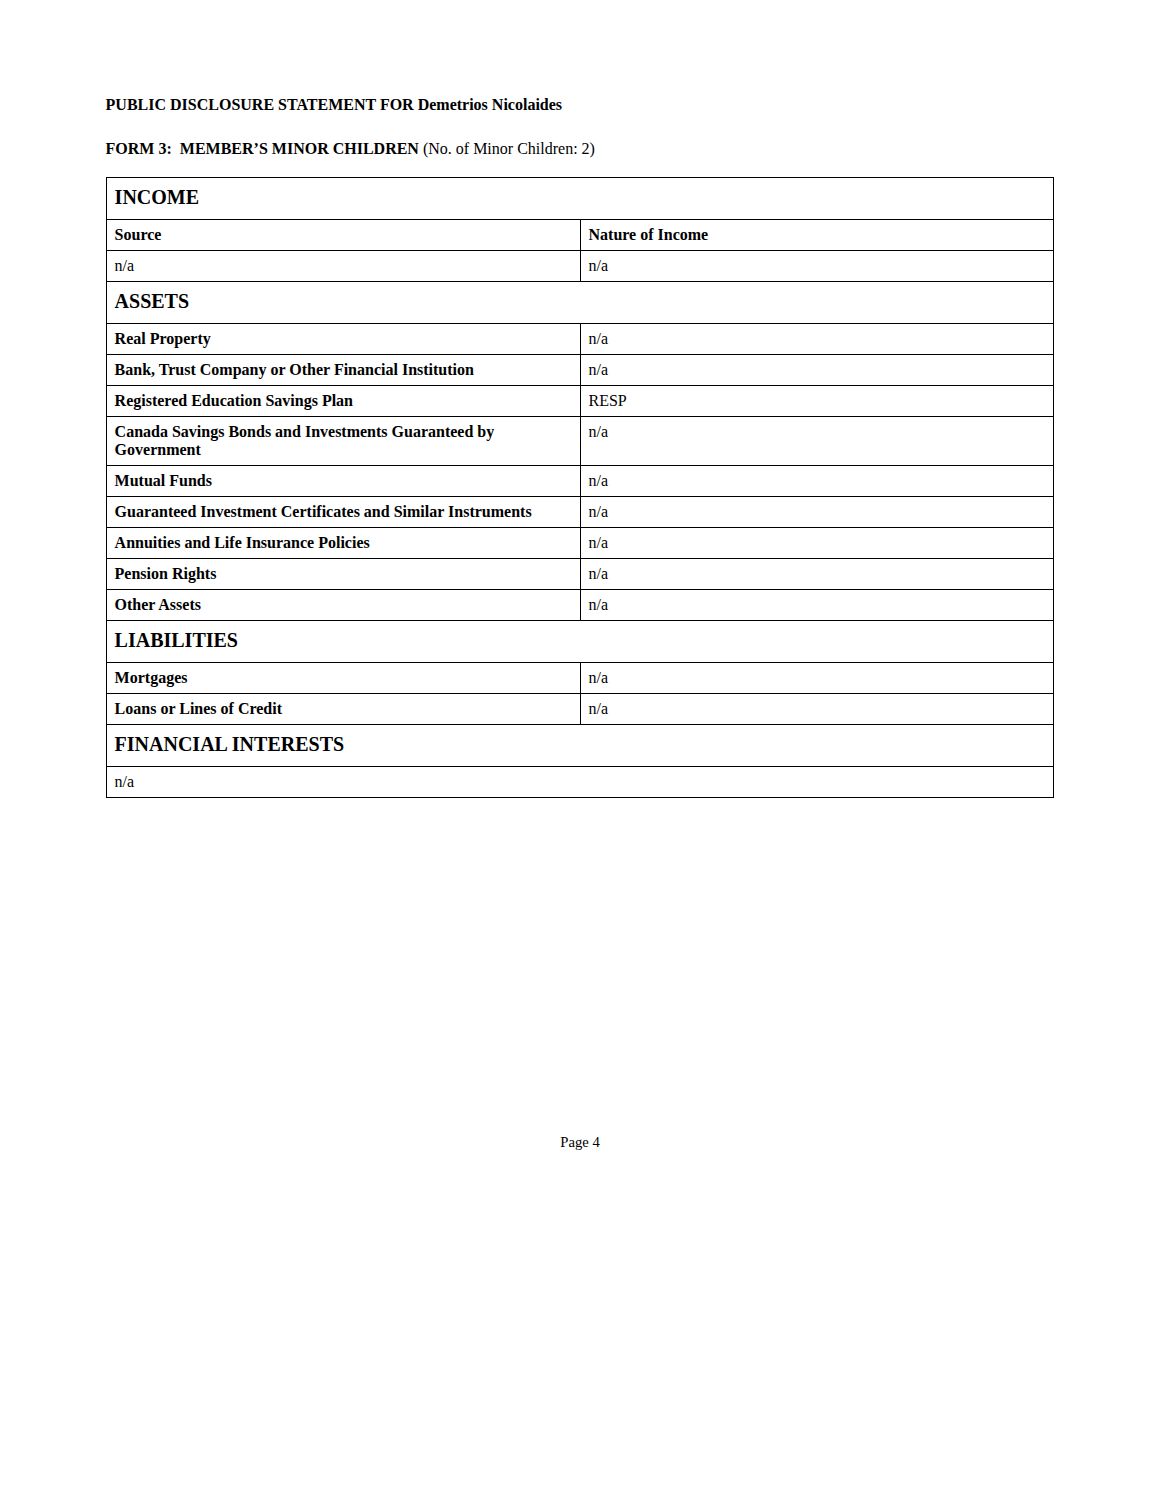PUBLIC DISCLOSURE STATEMENT FOR Demetrios Nicolaides
FORM 3: MEMBER’S MINOR CHILDREN (No. of Minor Children: 2)
| INCOME |
| Source | Nature of Income |
| n/a | n/a |
| ASSETS |
| Real Property | n/a |
| Bank, Trust Company or Other Financial Institution | n/a |
| Registered Education Savings Plan | RESP |
| Canada Savings Bonds and Investments Guaranteed by Government | n/a |
| Mutual Funds | n/a |
| Guaranteed Investment Certificates and Similar Instruments | n/a |
| Annuities and Life Insurance Policies | n/a |
| Pension Rights | n/a |
| Other Assets | n/a |
| LIABILITIES |
| Mortgages | n/a |
| Loans or Lines of Credit | n/a |
| FINANCIAL INTERESTS |
| n/a |
Page 4